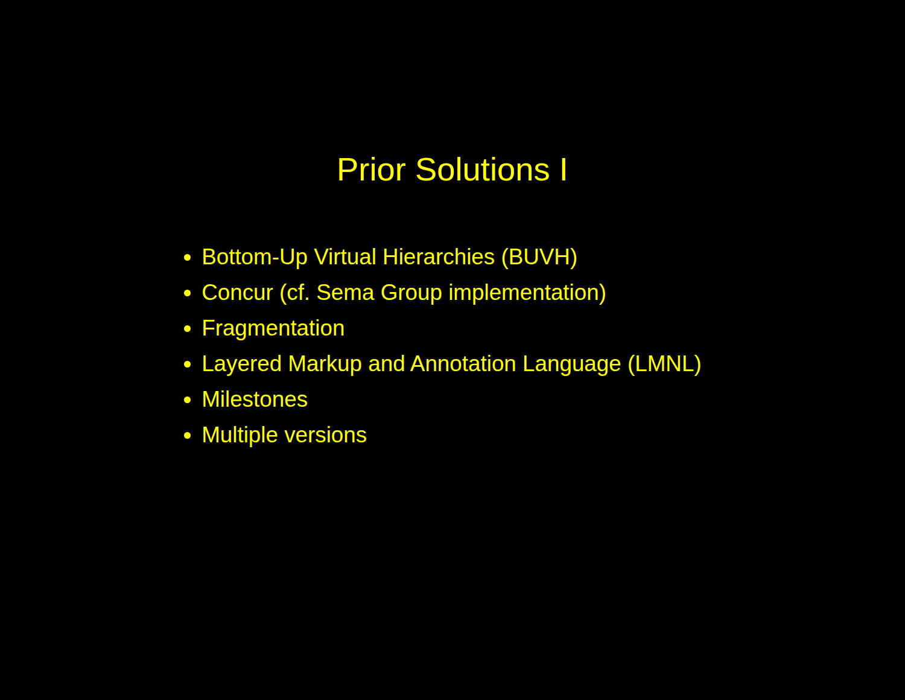Prior Solutions I
Bottom-Up Virtual Hierarchies (BUVH)
Concur (cf. Sema Group implementation)
Fragmentation
Layered Markup and Annotation Language (LMNL)
Milestones
Multiple versions